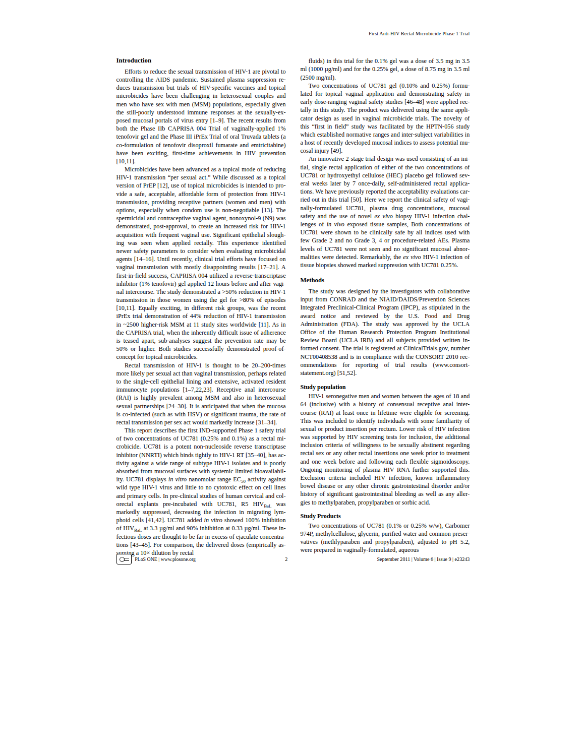First Anti-HIV Rectal Microbicide Phase 1 Trial
Introduction
Efforts to reduce the sexual transmission of HIV-1 are pivotal to controlling the AIDS pandemic. Sustained plasma suppression reduces transmission but trials of HIV-specific vaccines and topical microbicides have been challenging in heterosexual couples and men who have sex with men (MSM) populations, especially given the still-poorly understood immune responses at the sexually-exposed mucosal portals of virus entry [1–9]. The recent results from both the Phase IIb CAPRISA 004 Trial of vaginally-applied 1% tenofovir gel and the Phase III iPrEx Trial of oral Truvada tablets (a co-formulation of tenofovir disoproxil fumarate and emtricitabine) have been exciting, first-time achievements in HIV prevention [10,11].
Microbicides have been advanced as a topical mode of reducing HIV-1 transmission “per sexual act.” While discussed as a topical version of PrEP [12], use of topical microbicides is intended to provide a safe, acceptable, affordable form of protection from HIV-1 transmission, providing receptive partners (women and men) with options, especially when condom use is non-negotiable [13]. The spermicidal and contraceptive vaginal agent, nonoxynol-9 (N9) was demonstrated, post-approval, to create an increased risk for HIV-1 acquisition with frequent vaginal use. Significant epithelial sloughing was seen when applied rectally. This experience identified newer safety parameters to consider when evaluating microbicidal agents [14–16]. Until recently, clinical trial efforts have focused on vaginal transmission with mostly disappointing results [17–21]. A first-in-field success, CAPRISA 004 utilized a reverse-transcriptase inhibitor (1% tenofovir) gel applied 12 hours before and after vaginal intercourse. The study demonstrated a >50% reduction in HIV-1 transmission in those women using the gel for >80% of episodes [10,11]. Equally exciting, in different risk groups, was the recent iPrEx trial demonstration of 44% reduction of HIV-1 transmission in ~2500 higher-risk MSM at 11 study sites worldwide [11]. As in the CAPRISA trial, when the inherently difficult issue of adherence is teased apart, sub-analyses suggest the prevention rate may be 50% or higher. Both studies successfully demonstrated proof-of-concept for topical microbicides.
Rectal transmission of HIV-1 is thought to be 20–200-times more likely per sexual act than vaginal transmission, perhaps related to the single-cell epithelial lining and extensive, activated resident immunocyte populations [1–7,22,23]. Receptive anal intercourse (RAI) is highly prevalent among MSM and also in heterosexual sexual partnerships [24–30]. It is anticipated that when the mucosa is co-infected (such as with HSV) or significant trauma, the rate of rectal transmission per sex act would markedly increase [31–34].
This report describes the first IND-supported Phase 1 safety trial of two concentrations of UC781 (0.25% and 0.1%) as a rectal microbicide. UC781 is a potent non-nucleoside reverse transcriptase inhibitor (NNRTI) which binds tightly to HIV-1 RT [35–40], has activity against a wide range of subtype HIV-1 isolates and is poorly absorbed from mucosal surfaces with systemic limited bioavailability. UC781 displays in vitro nanomolar range EC50 activity against wild type HIV-1 virus and little to no cytotoxic effect on cell lines and primary cells. In pre-clinical studies of human cervical and colorectal explants pre-incubated with UC781, R5 HIVBaL was markedly suppressed, decreasing the infection in migrating lymphoid cells [41,42]. UC781 added in vitro showed 100% inhibition of HIVBaL at 3.3 µg/ml and 90% inhibition at 0.33 µg/ml. These infectious doses are thought to be far in excess of ejaculate concentrations [43–45]. For comparison, the delivered doses (empirically assuming a 10× dilution by rectal
fluids) in this trial for the 0.1% gel was a dose of 3.5 mg in 3.5 ml (1000 µg/ml) and for the 0.25% gel, a dose of 8.75 mg in 3.5 ml (2500 mg/ml).
Two concentrations of UC781 gel (0.10% and 0.25%) formulated for topical vaginal application and demonstrating safety in early dose-ranging vaginal safety studies [46–48] were applied rectally in this study. The product was delivered using the same applicator design as used in vaginal microbicide trials. The novelty of this “first in field” study was facilitated by the HPTN-056 study which established normative ranges and inter-subject variabilities in a host of recently developed mucosal indices to assess potential mucosal injury [49].
An innovative 2-stage trial design was used consisting of an initial, single rectal application of either of the two concentrations of UC781 or hydroxyethyl cellulose (HEC) placebo gel followed several weeks later by 7 once-daily, self-administered rectal applications. We have previously reported the acceptability evaluations carried out in this trial [50]. Here we report the clinical safety of vaginally-formulated UC781, plasma drug concentrations, mucosal safety and the use of novel ex vivo biopsy HIV-1 infection challenges of in vivo exposed tissue samples, Both concentrations of UC781 were shown to be clinically safe by all indices used with few Grade 2 and no Grade 3, 4 or procedure-related AEs. Plasma levels of UC781 were not seen and no significant mucosal abnormalities were detected. Remarkably, the ex vivo HIV-1 infection of tissue biopsies showed marked suppression with UC781 0.25%.
Methods
The study was designed by the investigators with collaborative input from CONRAD and the NIAID/DAIDS/Prevention Sciences Integrated Preclinical-Clinical Program (IPCP), as stipulated in the award notice and reviewed by the U.S. Food and Drug Administration (FDA). The study was approved by the UCLA Office of the Human Research Protection Program Institutional Review Board (UCLA IRB) and all subjects provided written informed consent. The trial is registered at ClinicalTrials.gov, number NCT00408538 and is in compliance with the CONSORT 2010 recommendations for reporting of trial results (www.consort-statement.org) [51,52].
Study population
HIV-1 seronegative men and women between the ages of 18 and 64 (inclusive) with a history of consensual receptive anal intercourse (RAI) at least once in lifetime were eligible for screening. This was included to identify individuals with some familiarity of sexual or product insertion per rectum. Lower risk of HIV infection was supported by HIV screening tests for inclusion, the additional inclusion criteria of willingness to be sexually abstinent regarding rectal sex or any other rectal insertions one week prior to treatment and one week before and following each flexible sigmoidoscopy. Ongoing monitoring of plasma HIV RNA further supported this. Exclusion criteria included HIV infection, known inflammatory bowel disease or any other chronic gastrointestinal disorder and/or history of significant gastrointestinal bleeding as well as any allergies to methylparaben, propylparaben or sorbic acid.
Study Products
Two concentrations of UC781 (0.1% or 0.25% w/w), Carbomer 974P, methylcellulose, glycerin, purified water and common preservatives (methlyparaben and propylparaben), adjusted to pH 5.2, were prepared in vaginally-formulated, aqueous
PLoS ONE | www.plosone.org
2
September 2011 | Volume 6 | Issue 9 | e23243